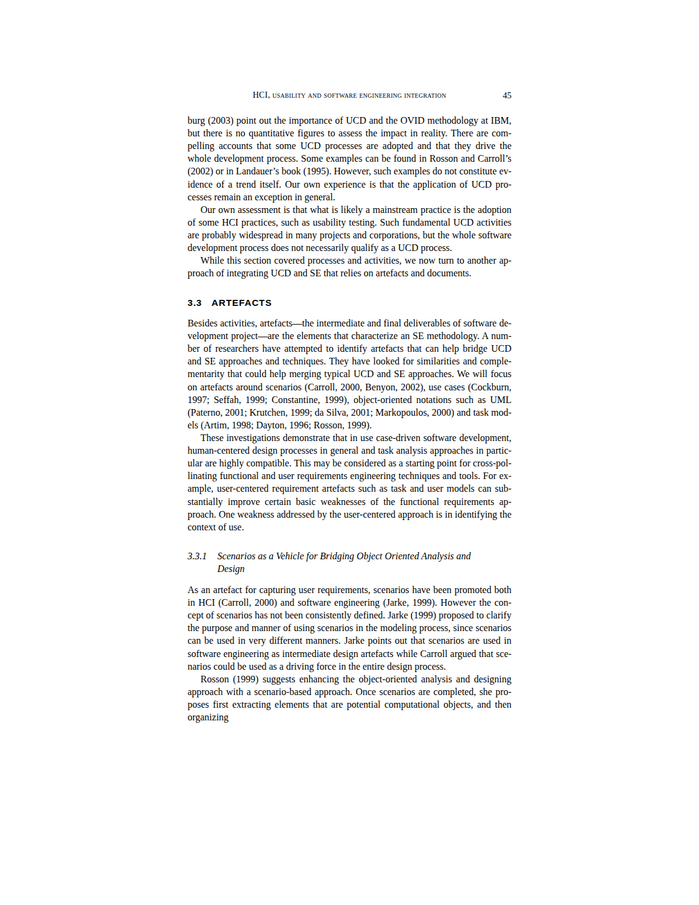HCI, usability and software engineering integration45
burg (2003) point out the importance of UCD and the OVID methodology at IBM, but there is no quantitative figures to assess the impact in reality. There are compelling accounts that some UCD processes are adopted and that they drive the whole development process. Some examples can be found in Rosson and Carroll’s (2002) or in Landauer’s book (1995). However, such examples do not constitute evidence of a trend itself. Our own experience is that the application of UCD processes remain an exception in general.
Our own assessment is that what is likely a mainstream practice is the adoption of some HCI practices, such as usability testing. Such fundamental UCD activities are probably widespread in many projects and corporations, but the whole software development process does not necessarily qualify as a UCD process.
While this section covered processes and activities, we now turn to another approach of integrating UCD and SE that relies on artefacts and documents.
3.3 ARTEFACTS
Besides activities, artefacts—the intermediate and final deliverables of software development project—are the elements that characterize an SE methodology. A number of researchers have attempted to identify artefacts that can help bridge UCD and SE approaches and techniques. They have looked for similarities and complementarity that could help merging typical UCD and SE approaches. We will focus on artefacts around scenarios (Carroll, 2000, Benyon, 2002), use cases (Cockburn, 1997; Seffah, 1999; Constantine, 1999), object-oriented notations such as UML (Paterno, 2001; Krutchen, 1999; da Silva, 2001; Markopoulos, 2000) and task models (Artim, 1998; Dayton, 1996; Rosson, 1999).
These investigations demonstrate that in use case-driven software development, human-centered design processes in general and task analysis approaches in particular are highly compatible. This may be considered as a starting point for cross-pollinating functional and user requirements engineering techniques and tools. For example, user-centered requirement artefacts such as task and user models can substantially improve certain basic weaknesses of the functional requirements approach. One weakness addressed by the user-centered approach is in identifying the context of use.
3.3.1 Scenarios as a Vehicle for Bridging Object Oriented Analysis andDesign
As an artefact for capturing user requirements, scenarios have been promoted both in HCI (Carroll, 2000) and software engineering (Jarke, 1999). However the concept of scenarios has not been consistently defined. Jarke (1999) proposed to clarify the purpose and manner of using scenarios in the modeling process, since scenarios can be used in very different manners. Jarke points out that scenarios are used in software engineering as intermediate design artefacts while Carroll argued that scenarios could be used as a driving force in the entire design process.
Rosson (1999) suggests enhancing the object-oriented analysis and designing approach with a scenario-based approach. Once scenarios are completed, she proposes first extracting elements that are potential computational objects, and then organizing